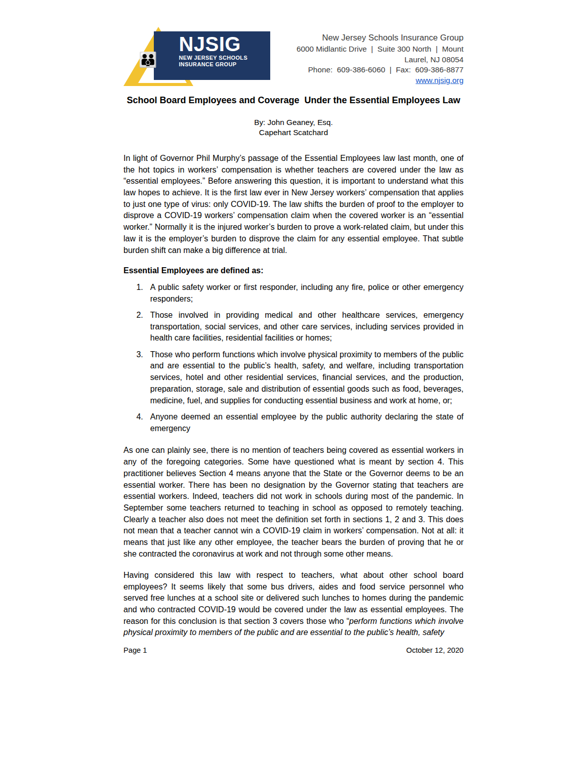NJSIG
NEW JERSEY SCHOOLS
INSURANCE GROUP
👪
New Jersey Schools Insurance Group
6000 Midlantic Drive | Suite 300 North | Mount Laurel, NJ 08054
Phone: 609-386-6060 | Fax: 609-386-8877
www.njsig.org
School Board Employees and Coverage Under the Essential Employees Law
By: John Geaney, Esq.
Capehart Scatchard
In light of Governor Phil Murphy’s passage of the Essential Employees law last month, one of the hot topics in workers’ compensation is whether teachers are covered under the law as “essential employees.” Before answering this question, it is important to understand what this law hopes to achieve. It is the first law ever in New Jersey workers’ compensation that applies to just one type of virus: only COVID-19. The law shifts the burden of proof to the employer to disprove a COVID-19 workers’ compensation claim when the covered worker is an “essential worker.” Normally it is the injured worker’s burden to prove a work-related claim, but under this law it is the employer’s burden to disprove the claim for any essential employee. That subtle burden shift can make a big difference at trial.
Essential Employees are defined as:
A public safety worker or first responder, including any fire, police or other emergency responders;
Those involved in providing medical and other healthcare services, emergency transportation, social services, and other care services, including services provided in health care facilities, residential facilities or homes;
Those who perform functions which involve physical proximity to members of the public and are essential to the public’s health, safety, and welfare, including transportation services, hotel and other residential services, financial services, and the production, preparation, storage, sale and distribution of essential goods such as food, beverages, medicine, fuel, and supplies for conducting essential business and work at home, or;
Anyone deemed an essential employee by the public authority declaring the state of emergency
As one can plainly see, there is no mention of teachers being covered as essential workers in any of the foregoing categories. Some have questioned what is meant by section 4. This practitioner believes Section 4 means anyone that the State or the Governor deems to be an essential worker. There has been no designation by the Governor stating that teachers are essential workers. Indeed, teachers did not work in schools during most of the pandemic. In September some teachers returned to teaching in school as opposed to remotely teaching. Clearly a teacher also does not meet the definition set forth in sections 1, 2 and 3. This does not mean that a teacher cannot win a COVID-19 claim in workers’ compensation. Not at all: it means that just like any other employee, the teacher bears the burden of proving that he or she contracted the coronavirus at work and not through some other means.
Having considered this law with respect to teachers, what about other school board employees? It seems likely that some bus drivers, aides and food service personnel who served free lunches at a school site or delivered such lunches to homes during the pandemic and who contracted COVID-19 would be covered under the law as essential employees. The reason for this conclusion is that section 3 covers those who “perform functions which involve physical proximity to members of the public and are essential to the public’s health, safety
Page 1
October 12, 2020